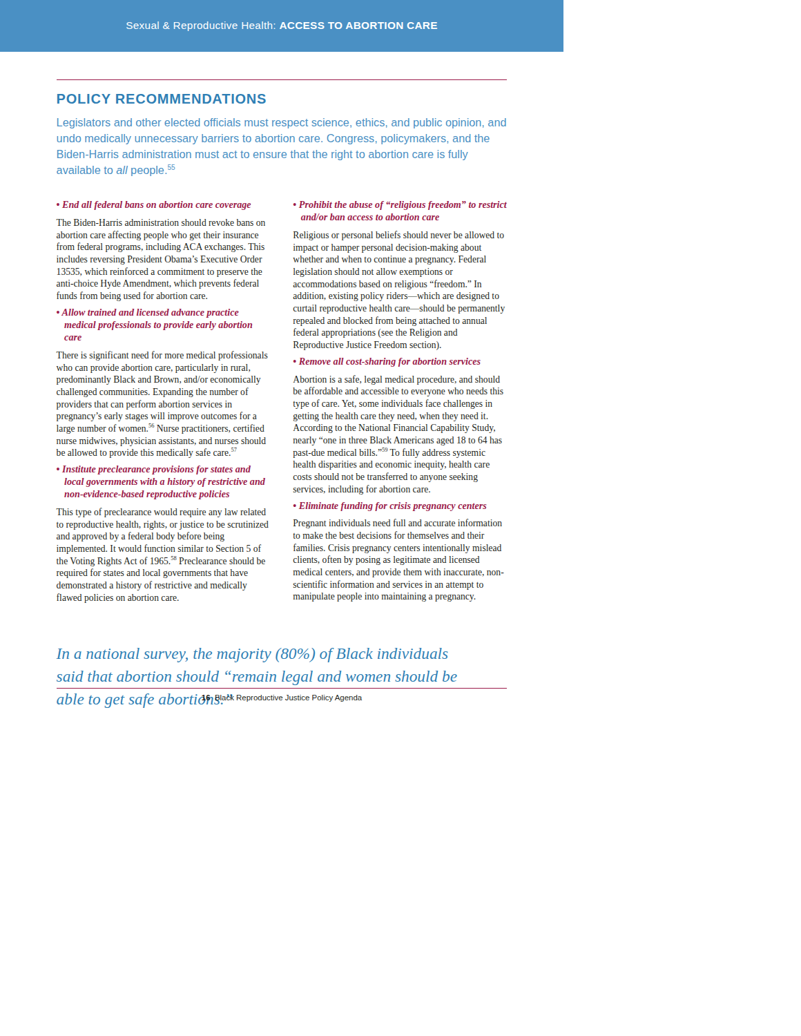Sexual & Reproductive Health: ACCESS TO ABORTION CARE
POLICY RECOMMENDATIONS
Legislators and other elected officials must respect science, ethics, and public opinion, and undo medically unnecessary barriers to abortion care. Congress, policymakers, and the Biden-Harris administration must act to ensure that the right to abortion care is fully available to all people.55
• End all federal bans on abortion care coverage
The Biden-Harris administration should revoke bans on abortion care affecting people who get their insurance from federal programs, including ACA exchanges. This includes reversing President Obama’s Executive Order 13535, which reinforced a commitment to preserve the anti-choice Hyde Amendment, which prevents federal funds from being used for abortion care.
• Allow trained and licensed advance practice medical professionals to provide early abortion care
There is significant need for more medical professionals who can provide abortion care, particularly in rural, predominantly Black and Brown, and/or economically challenged communities. Expanding the number of providers that can perform abortion services in pregnancy’s early stages will improve outcomes for a large number of women.56 Nurse practitioners, certified nurse midwives, physician assistants, and nurses should be allowed to provide this medically safe care.57
• Institute preclearance provisions for states and local governments with a history of restrictive and non-evidence-based reproductive policies
This type of preclearance would require any law related to reproductive health, rights, or justice to be scrutinized and approved by a federal body before being implemented. It would function similar to Section 5 of the Voting Rights Act of 1965.58 Preclearance should be required for states and local governments that have demonstrated a history of restrictive and medically flawed policies on abortion care.
• Prohibit the abuse of “religious freedom” to restrict and/or ban access to abortion care
Religious or personal beliefs should never be allowed to impact or hamper personal decision-making about whether and when to continue a pregnancy. Federal legislation should not allow exemptions or accommodations based on religious “freedom.” In addition, existing policy riders—which are designed to curtail reproductive health care—should be permanently repealed and blocked from being attached to annual federal appropriations (see the Religion and Reproductive Justice Freedom section).
• Remove all cost-sharing for abortion services
Abortion is a safe, legal medical procedure, and should be affordable and accessible to everyone who needs this type of care. Yet, some individuals face challenges in getting the health care they need, when they need it. According to the National Financial Capability Study, nearly “one in three Black Americans aged 18 to 64 has past-due medical bills.”59 To fully address systemic health disparities and economic inequity, health care costs should not be transferred to anyone seeking services, including for abortion care.
• Eliminate funding for crisis pregnancy centers
Pregnant individuals need full and accurate information to make the best decisions for themselves and their families. Crisis pregnancy centers intentionally mislead clients, often by posing as legitimate and licensed medical centers, and provide them with inaccurate, non-scientific information and services in an attempt to manipulate people into maintaining a pregnancy.
In a national survey, the majority (80%) of Black individuals said that abortion should “remain legal and women should be able to get safe abortions.”
16 Black Reproductive Justice Policy Agenda